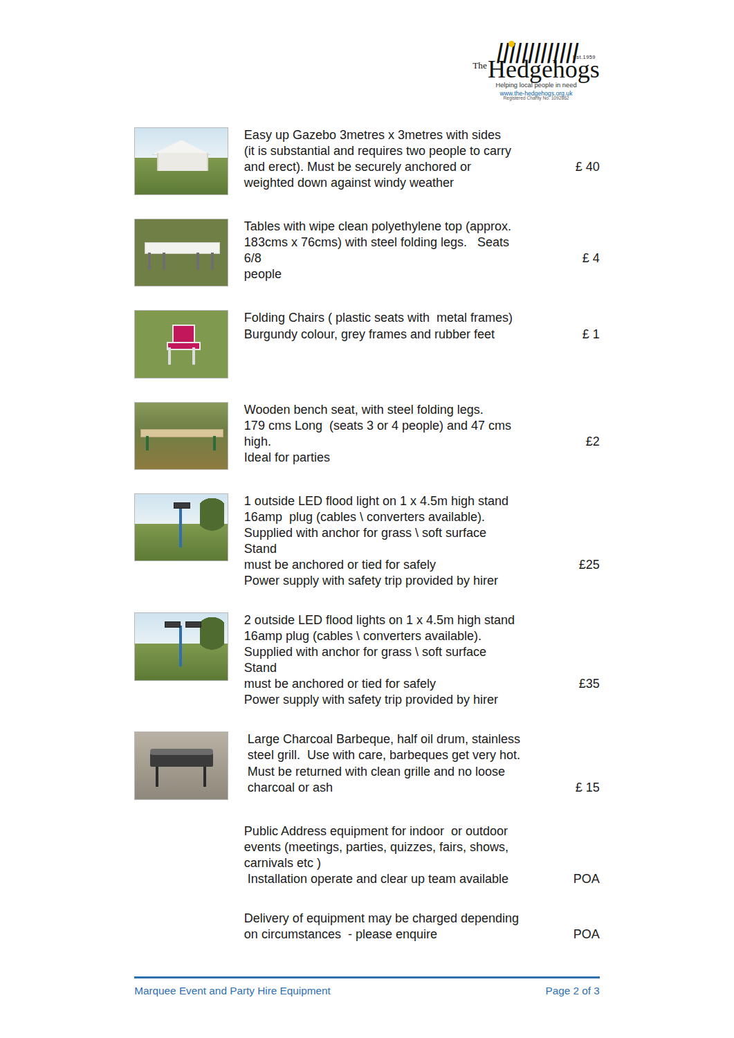///////////// Est.1959 The Hedgehogs Helping local people in need www.the-hedgehogs.org.uk Registered Charity No. 1092862
| | Easy up Gazebo 3metres x 3metres with sides (it is substantial and requires two people to carry and erect). Must be securely anchored or weighted down against windy weather | £ 40 |
| | Tables with wipe clean polyethylene top (approx. 183cms x 76cms) with steel folding legs. Seats 6/8 people | £ 4 |
| | Folding Chairs ( plastic seats with metal frames) Burgundy colour, grey frames and rubber feet | £ 1 |
| | Wooden bench seat, with steel folding legs. 179 cms Long (seats 3 or 4 people) and 47 cms high. Ideal for parties | £2 |
| | 1 outside LED flood light on 1 x 4.5m high stand 16amp plug (cables \ converters available). Supplied with anchor for grass \ soft surface Stand must be anchored or tied for safely Power supply with safety trip provided by hirer | £25 |
| | 2 outside LED flood lights on 1 x 4.5m high stand 16amp plug (cables \ converters available). Supplied with anchor for grass \ soft surface Stand must be anchored or tied for safely Power supply with safety trip provided by hirer | £35 |
| | Large Charcoal Barbeque, half oil drum, stainless steel grill. Use with care, barbeques get very hot. Must be returned with clean grille and no loose charcoal or ash | £ 15 |
| | Public Address equipment for indoor or outdoor events (meetings, parties, quizzes, fairs, shows, carnivals etc ) Installation operate and clear up team available | POA |
| | Delivery of equipment may be charged depending on circumstances - please enquire | POA |
Marquee Event and Party Hire Equipment Page 2 of 3